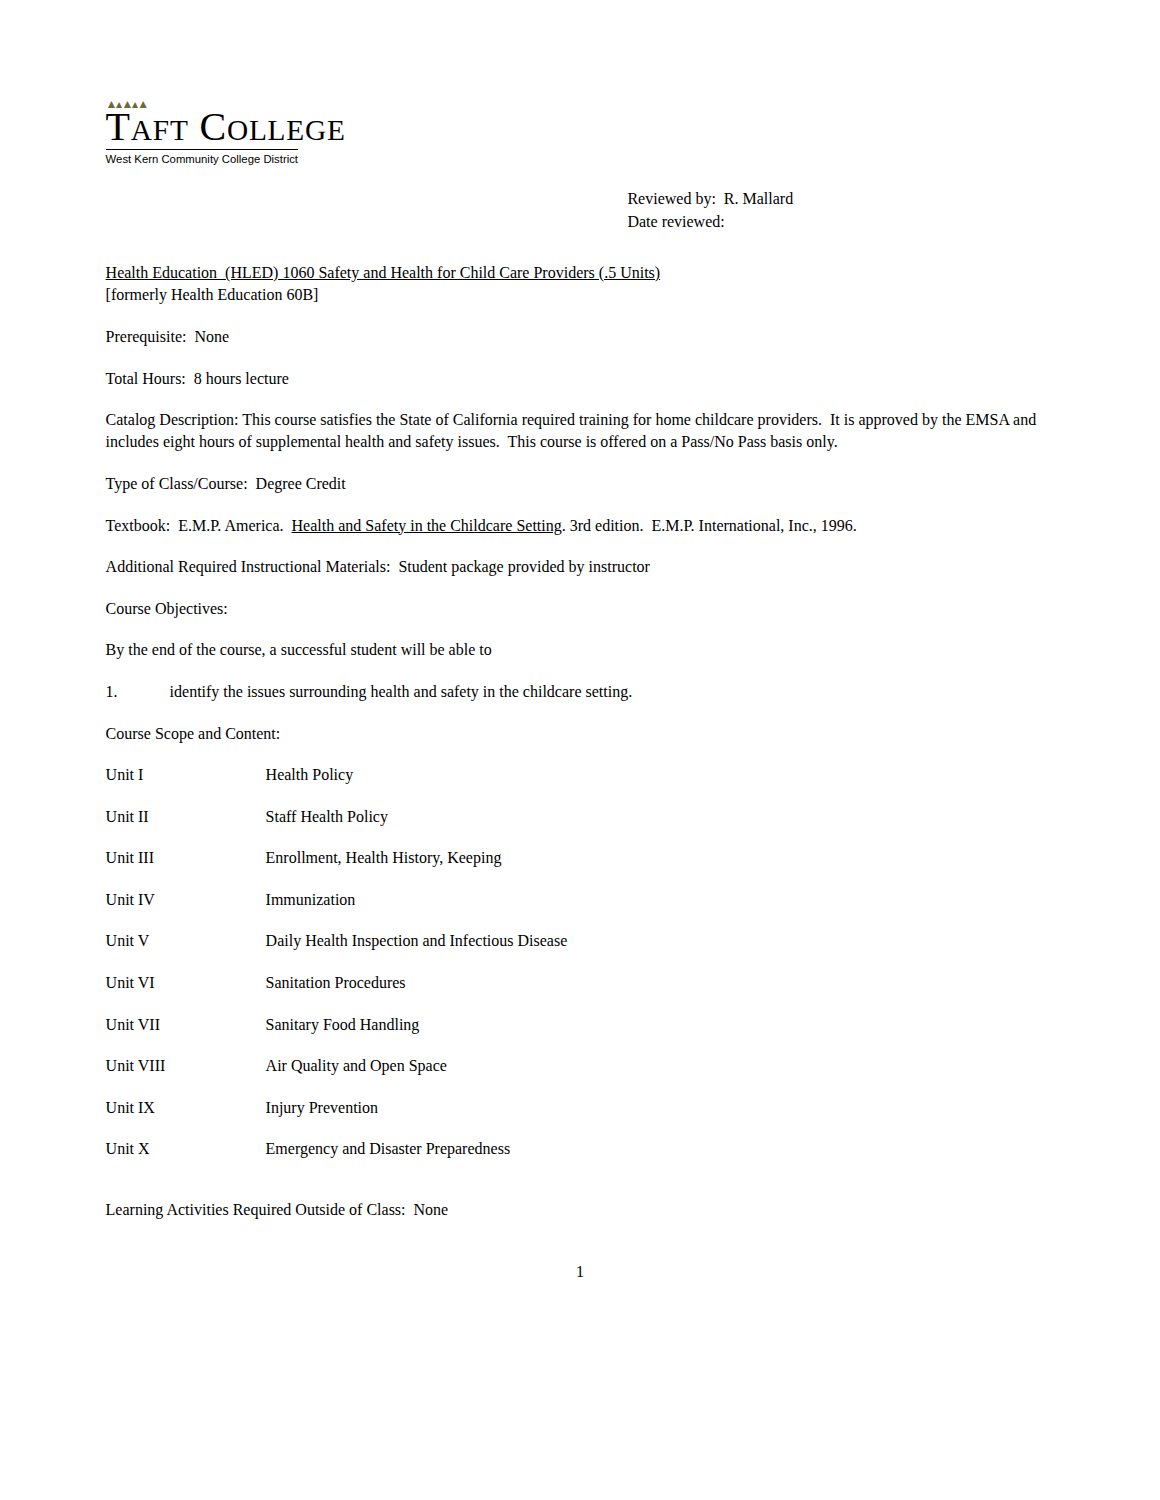▲▴▲▴▲
TAFT COLLEGE
West Kern Community College District
Reviewed by: R. Mallard
Date reviewed:
Health Education (HLED) 1060 Safety and Health for Child Care Providers (.5 Units)
[formerly Health Education 60B]
Prerequisite: None
Total Hours: 8 hours lecture
Catalog Description: This course satisfies the State of California required training for home childcare providers. It is approved by the EMSA and includes eight hours of supplemental health and safety issues. This course is offered on a Pass/No Pass basis only.
Type of Class/Course: Degree Credit
Textbook: E.M.P. America. Health and Safety in the Childcare Setting. 3rd edition. E.M.P. International, Inc., 1996.
Additional Required Instructional Materials: Student package provided by instructor
Course Objectives:
By the end of the course, a successful student will be able to
1.
identify the issues surrounding health and safety in the childcare setting.
Course Scope and Content:
| Unit I | Health Policy |
| Unit II | Staff Health Policy |
| Unit III | Enrollment, Health History, Keeping |
| Unit IV | Immunization |
| Unit V | Daily Health Inspection and Infectious Disease |
| Unit VI | Sanitation Procedures |
| Unit VII | Sanitary Food Handling |
| Unit VIII | Air Quality and Open Space |
| Unit IX | Injury Prevention |
| Unit X | Emergency and Disaster Preparedness |
Learning Activities Required Outside of Class: None
1